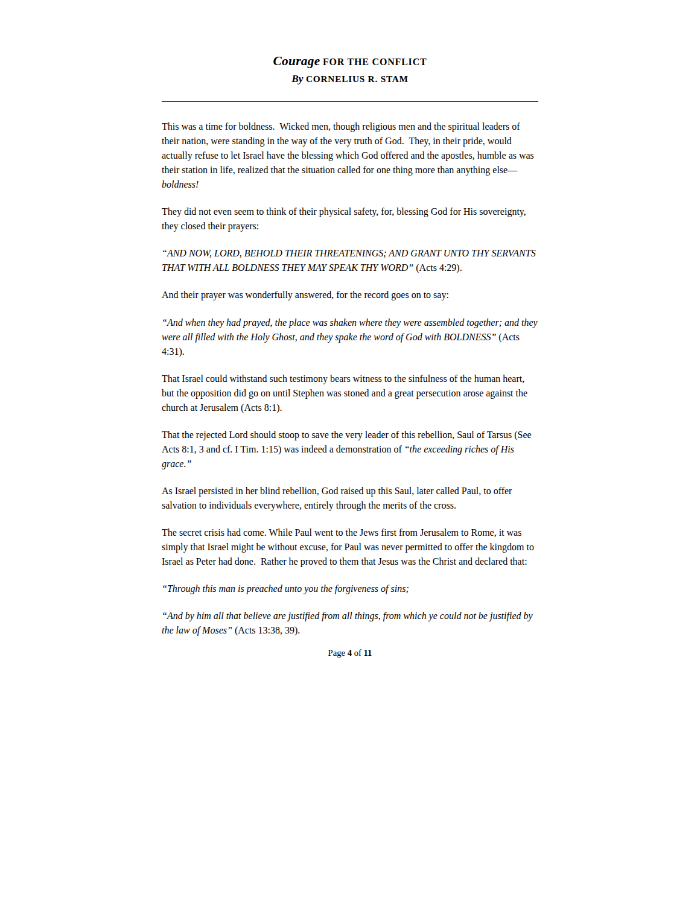Courage FOR THE CONFLICT
By CORNELIUS R. STAM
This was a time for boldness. Wicked men, though religious men and the spiritual leaders of their nation, were standing in the way of the very truth of God. They, in their pride, would actually refuse to let Israel have the blessing which God offered and the apostles, humble as was their station in life, realized that the situation called for one thing more than anything else—boldness!
They did not even seem to think of their physical safety, for, blessing God for His sovereignty, they closed their prayers:
“AND NOW, LORD, BEHOLD THEIR THREATENINGS; AND GRANT UNTO THY SERVANTS THAT WITH ALL BOLDNESS THEY MAY SPEAK THY WORD” (Acts 4:29).
And their prayer was wonderfully answered, for the record goes on to say:
“And when they had prayed, the place was shaken where they were assembled together; and they were all filled with the Holy Ghost, and they spake the word of God with BOLDNESS” (Acts 4:31).
That Israel could withstand such testimony bears witness to the sinfulness of the human heart, but the opposition did go on until Stephen was stoned and a great persecution arose against the church at Jerusalem (Acts 8:1).
That the rejected Lord should stoop to save the very leader of this rebellion, Saul of Tarsus (See Acts 8:1, 3 and cf. I Tim. 1:15) was indeed a demonstration of “the exceeding riches of His grace.”
As Israel persisted in her blind rebellion, God raised up this Saul, later called Paul, to offer salvation to individuals everywhere, entirely through the merits of the cross.
The secret crisis had come. While Paul went to the Jews first from Jerusalem to Rome, it was simply that Israel might be without excuse, for Paul was never permitted to offer the kingdom to Israel as Peter had done. Rather he proved to them that Jesus was the Christ and declared that:
“Through this man is preached unto you the forgiveness of sins;
“And by him all that believe are justified from all things, from which ye could not be justified by the law of Moses” (Acts 13:38, 39).
Page 4 of 11